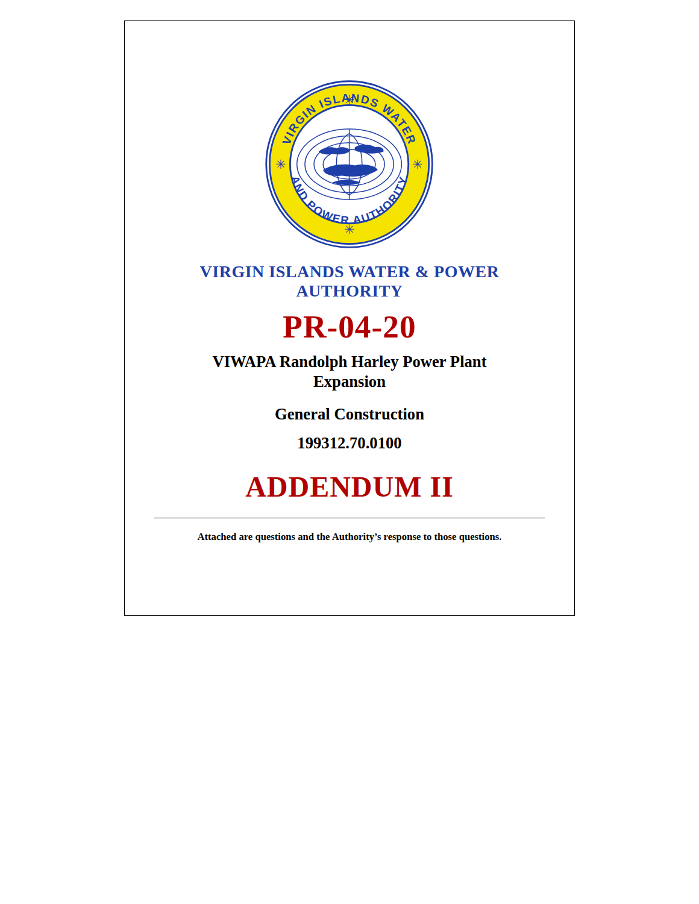VIRGIN ISLANDS WATER AND POWER AUTHORITY ✳ ✳ ✳ ✳
VIRGIN ISLANDS WATER & POWER AUTHORITY
PR-04-20
VIWAPA Randolph Harley Power Plant
Expansion
General Construction
199312.70.0100
ADDENDUM II
Attached are questions and the Authority’s response to those questions.